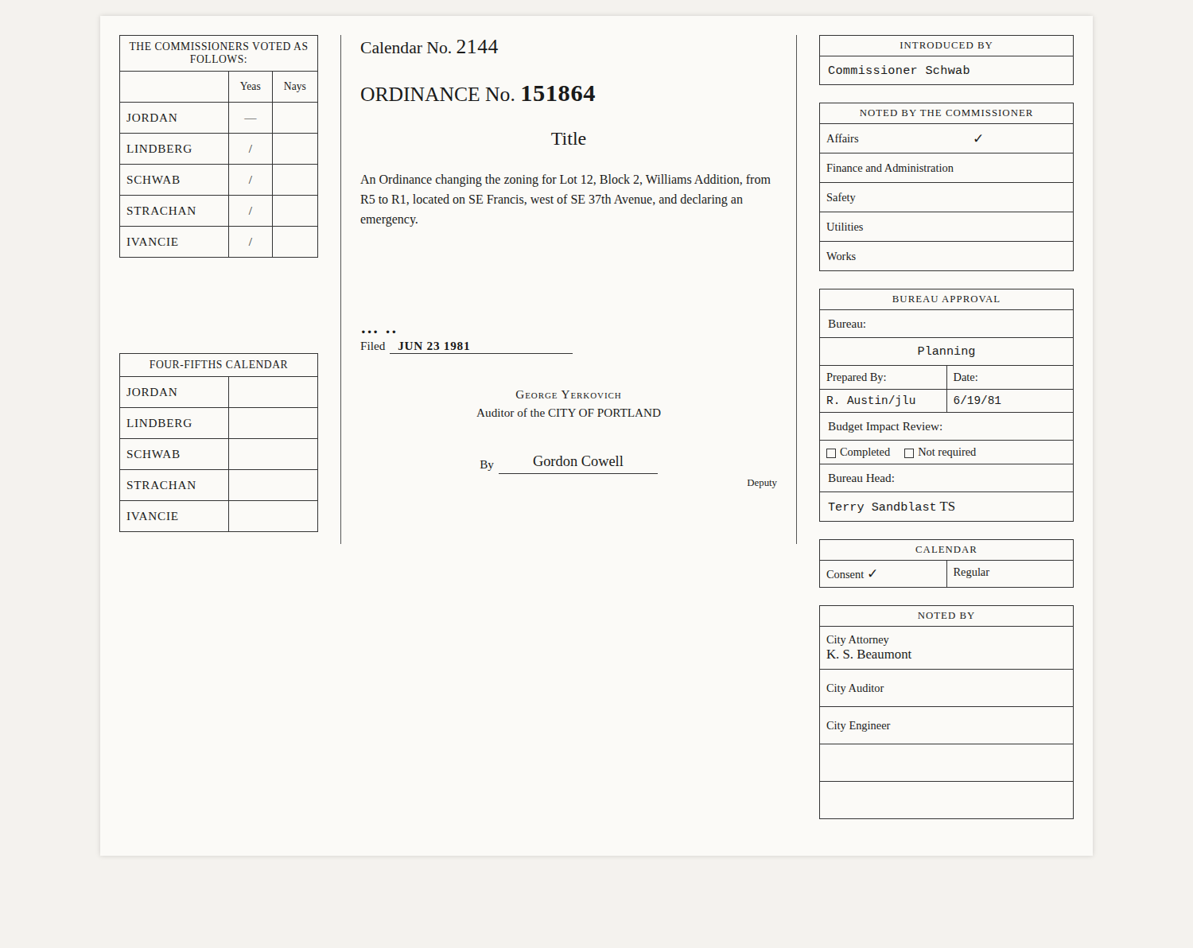The Commissioners voted as follows:
| | Yeas | Nays |
| --- | --- | --- |
| Jordan | — | |
| Lindberg | / | |
| Schwab | / | |
| Strachan | / | |
| Ivancie | / | |
Four-Fifths Calendar
| Jordan | |
| Lindberg | |
| Schwab | |
| Strachan | |
| Ivancie | |
Calendar No. 2144
ORDINANCE No. 151864
Title
An Ordinance changing the zoning for Lot 12, Block 2, Williams Addition, from R5 to R1, located on SE Francis, west of SE 37th Avenue, and declaring an emergency.
••• ••
FiledJUN 23 1981
George Yerkovich
Auditor of the CITY OF PORTLAND
By Gordon Cowell
Deputy
Introduced by
Commissioner Schwab
Noted by the Commissioner
| Affairs | ✓ |
| Finance and Administration | |
| Safety | |
| Utilities | |
| Works | |
Bureau Approval
Bureau:
Planning
Prepared By:
Date:
R. Austin/jlu
6/19/81
Budget Impact Review:
Completed Not required
Bureau Head:
Terry Sandblast TS
Calendar
Consent ✓
Regular
Noted by
| City Attorney K. S. Beaumont |
| City Auditor |
| City Engineer |